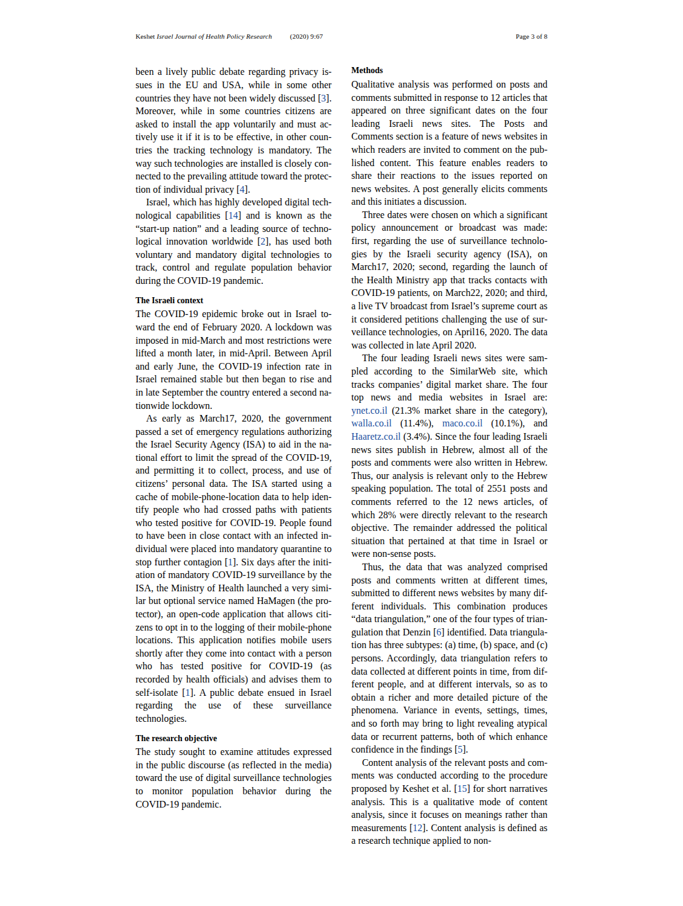Keshet Israel Journal of Health Policy Research (2020) 9:67
Page 3 of 8
been a lively public debate regarding privacy issues in the EU and USA, while in some other countries they have not been widely discussed [3]. Moreover, while in some countries citizens are asked to install the app voluntarily and must actively use it if it is to be effective, in other countries the tracking technology is mandatory. The way such technologies are installed is closely connected to the prevailing attitude toward the protection of individual privacy [4].
Israel, which has highly developed digital technological capabilities [14] and is known as the “start-up nation” and a leading source of technological innovation worldwide [2], has used both voluntary and mandatory digital technologies to track, control and regulate population behavior during the COVID-19 pandemic.
The Israeli context
The COVID-19 epidemic broke out in Israel toward the end of February 2020. A lockdown was imposed in mid-March and most restrictions were lifted a month later, in mid-April. Between April and early June, the COVID-19 infection rate in Israel remained stable but then began to rise and in late September the country entered a second nationwide lockdown.
As early as March17, 2020, the government passed a set of emergency regulations authorizing the Israel Security Agency (ISA) to aid in the national effort to limit the spread of the COVID-19, and permitting it to collect, process, and use of citizens’ personal data. The ISA started using a cache of mobile-phone-location data to help identify people who had crossed paths with patients who tested positive for COVID-19. People found to have been in close contact with an infected individual were placed into mandatory quarantine to stop further contagion [1]. Six days after the initiation of mandatory COVID-19 surveillance by the ISA, the Ministry of Health launched a very similar but optional service named HaMagen (the protector), an open-code application that allows citizens to opt in to the logging of their mobile-phone locations. This application notifies mobile users shortly after they come into contact with a person who has tested positive for COVID-19 (as recorded by health officials) and advises them to self-isolate [1]. A public debate ensued in Israel regarding the use of these surveillance technologies.
The research objective
The study sought to examine attitudes expressed in the public discourse (as reflected in the media) toward the use of digital surveillance technologies to monitor population behavior during the COVID-19 pandemic.
Methods
Qualitative analysis was performed on posts and comments submitted in response to 12 articles that appeared on three significant dates on the four leading Israeli news sites. The Posts and Comments section is a feature of news websites in which readers are invited to comment on the published content. This feature enables readers to share their reactions to the issues reported on news websites. A post generally elicits comments and this initiates a discussion.
Three dates were chosen on which a significant policy announcement or broadcast was made: first, regarding the use of surveillance technologies by the Israeli security agency (ISA), on March17, 2020; second, regarding the launch of the Health Ministry app that tracks contacts with COVID-19 patients, on March22, 2020; and third, a live TV broadcast from Israel’s supreme court as it considered petitions challenging the use of surveillance technologies, on April16, 2020. The data was collected in late April 2020.
The four leading Israeli news sites were sampled according to the SimilarWeb site, which tracks companies’ digital market share. The four top news and media websites in Israel are: ynet.co.il (21.3% market share in the category), walla.co.il (11.4%), maco.co.il (10.1%), and Haaretz.co.il (3.4%). Since the four leading Israeli news sites publish in Hebrew, almost all of the posts and comments were also written in Hebrew. Thus, our analysis is relevant only to the Hebrew speaking population. The total of 2551 posts and comments referred to the 12 news articles, of which 28% were directly relevant to the research objective. The remainder addressed the political situation that pertained at that time in Israel or were non-sense posts.
Thus, the data that was analyzed comprised posts and comments written at different times, submitted to different news websites by many different individuals. This combination produces “data triangulation,” one of the four types of triangulation that Denzin [6] identified. Data triangulation has three subtypes: (a) time, (b) space, and (c) persons. Accordingly, data triangulation refers to data collected at different points in time, from different people, and at different intervals, so as to obtain a richer and more detailed picture of the phenomena. Variance in events, settings, times, and so forth may bring to light revealing atypical data or recurrent patterns, both of which enhance confidence in the findings [5].
Content analysis of the relevant posts and comments was conducted according to the procedure proposed by Keshet et al. [15] for short narratives analysis. This is a qualitative mode of content analysis, since it focuses on meanings rather than measurements [12]. Content analysis is defined as a research technique applied to non-